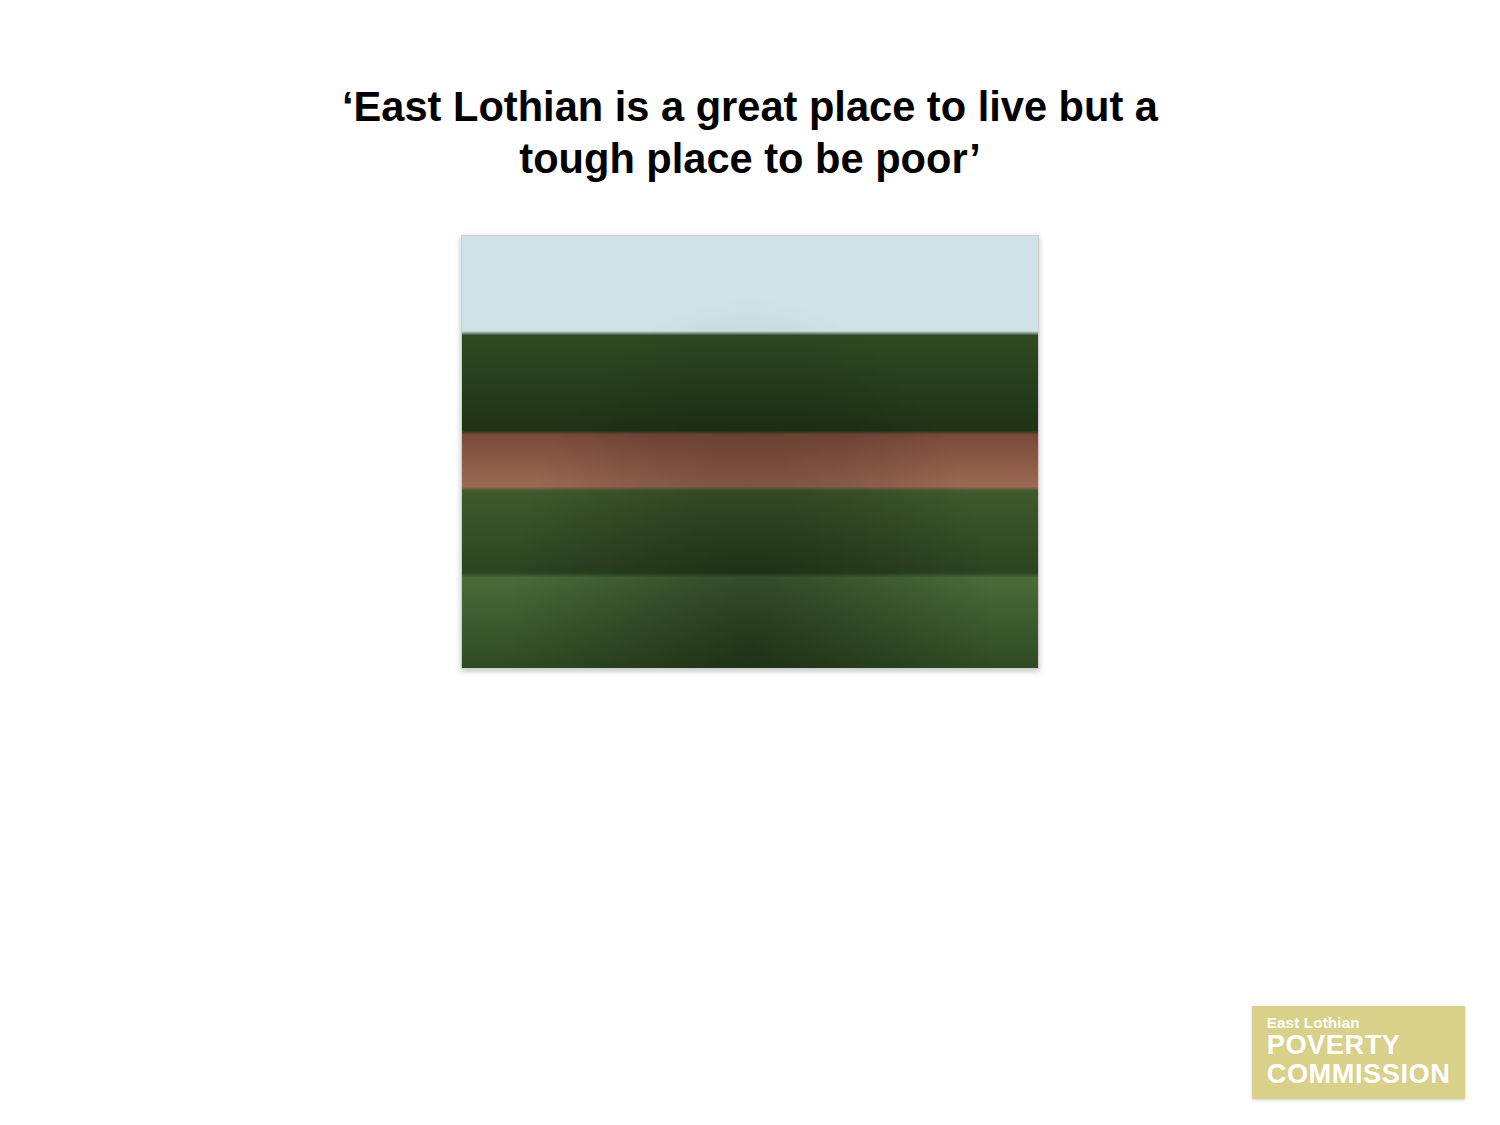‘East Lothian is a great place to live but a tough place to be poor’
East Lothian POVERTY COMMISSION